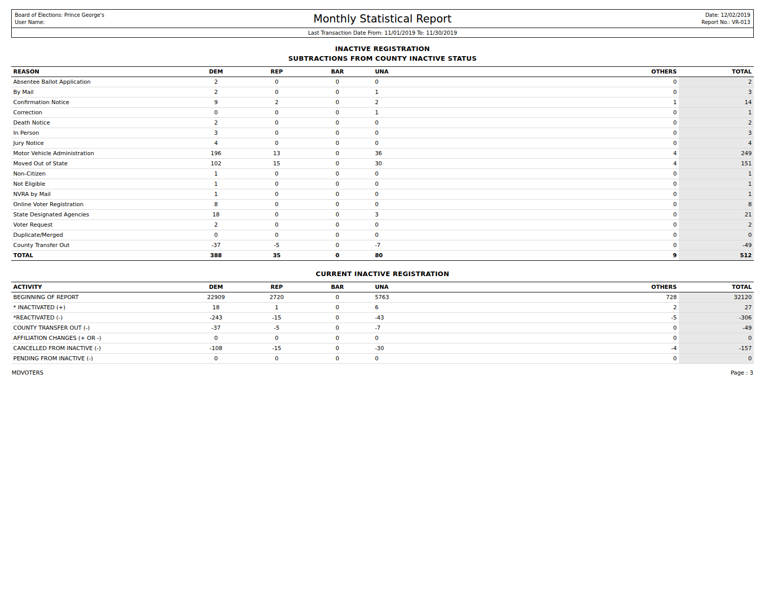| Board of Elections: Prince George's User Name: | Monthly Statistical Report | Date: 12/02/2019 Report No.: VR-013 |
Last Transaction Date From: 11/01/2019 To: 11/30/2019
INACTIVE REGISTRATION
SUBTRACTIONS FROM COUNTY INACTIVE STATUS
| REASON | DEM | REP | BAR | UNA | OTHERS | TOTAL |
| --- | --- | --- | --- | --- | --- | --- |
| Absentee Ballot Application | 2 | 0 | 0 | 0 | 0 | 2 |
| By Mail | 2 | 0 | 0 | 1 | 0 | 3 |
| Confirmation Notice | 9 | 2 | 0 | 2 | 1 | 14 |
| Correction | 0 | 0 | 0 | 1 | 0 | 1 |
| Death Notice | 2 | 0 | 0 | 0 | 0 | 2 |
| In Person | 3 | 0 | 0 | 0 | 0 | 3 |
| Jury Notice | 4 | 0 | 0 | 0 | 0 | 4 |
| Motor Vehicle Administration | 196 | 13 | 0 | 36 | 4 | 249 |
| Moved Out of State | 102 | 15 | 0 | 30 | 4 | 151 |
| Non-Citizen | 1 | 0 | 0 | 0 | 0 | 1 |
| Not Eligible | 1 | 0 | 0 | 0 | 0 | 1 |
| NVRA by Mail | 1 | 0 | 0 | 0 | 0 | 1 |
| Online Voter Registration | 8 | 0 | 0 | 0 | 0 | 8 |
| State Designated Agencies | 18 | 0 | 0 | 3 | 0 | 21 |
| Voter Request | 2 | 0 | 0 | 0 | 0 | 2 |
| Duplicate/Merged | 0 | 0 | 0 | 0 | 0 | 0 |
| County Transfer Out | -37 | -5 | 0 | -7 | 0 | -49 |
| TOTAL | 388 | 35 | 0 | 80 | 9 | 512 |
CURRENT INACTIVE REGISTRATION
| ACTIVITY | DEM | REP | BAR | UNA | OTHERS | TOTAL |
| --- | --- | --- | --- | --- | --- | --- |
| BEGINNING OF REPORT | 22909 | 2720 | 0 | 5763 | 728 | 32120 |
| * INACTIVATED (+) | 18 | 1 | 0 | 6 | 2 | 27 |
| *REACTIVATED (-) | -243 | -15 | 0 | -43 | -5 | -306 |
| COUNTY TRANSFER OUT (-) | -37 | -5 | 0 | -7 | 0 | -49 |
| AFFILIATION CHANGES (+ OR -) | 0 | 0 | 0 | 0 | 0 | 0 |
| CANCELLED FROM INACTIVE (-) | -108 | -15 | 0 | -30 | -4 | -157 |
| PENDING FROM INACTIVE (-) | 0 | 0 | 0 | 0 | 0 | 0 |
| MDVOTERS | Page : 3 |